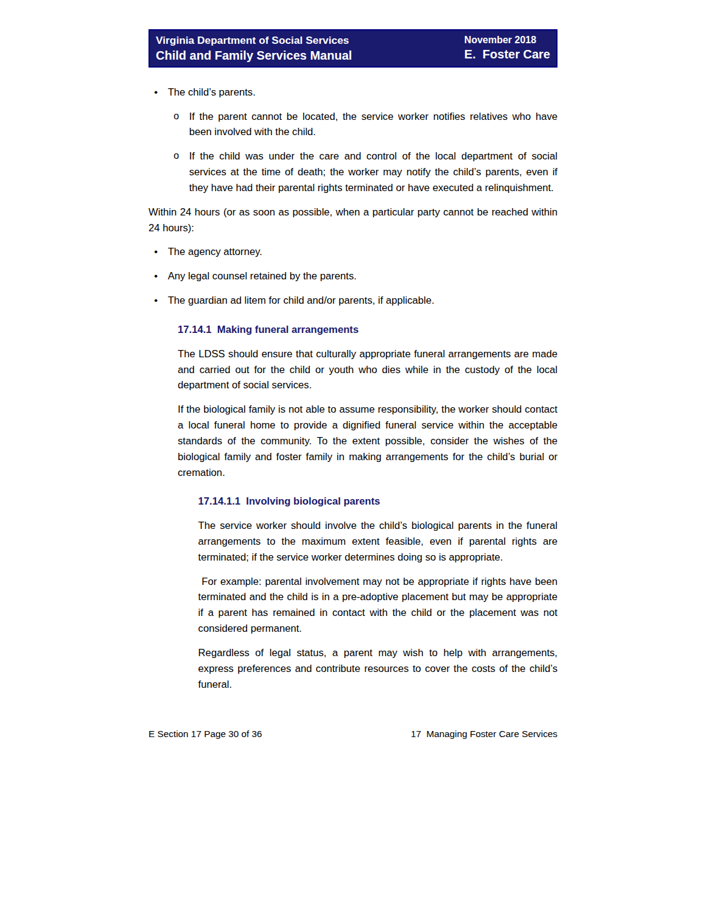Virginia Department of Social Services
Child and Family Services Manual
November 2018
E. Foster Care
The child’s parents.
If the parent cannot be located, the service worker notifies relatives who have been involved with the child.
If the child was under the care and control of the local department of social services at the time of death; the worker may notify the child’s parents, even if they have had their parental rights terminated or have executed a relinquishment.
Within 24 hours (or as soon as possible, when a particular party cannot be reached within 24 hours):
The agency attorney.
Any legal counsel retained by the parents.
The guardian ad litem for child and/or parents, if applicable.
17.14.1 Making funeral arrangements
The LDSS should ensure that culturally appropriate funeral arrangements are made and carried out for the child or youth who dies while in the custody of the local department of social services.
If the biological family is not able to assume responsibility, the worker should contact a local funeral home to provide a dignified funeral service within the acceptable standards of the community. To the extent possible, consider the wishes of the biological family and foster family in making arrangements for the child’s burial or cremation.
17.14.1.1 Involving biological parents
The service worker should involve the child’s biological parents in the funeral arrangements to the maximum extent feasible, even if parental rights are terminated; if the service worker determines doing so is appropriate.
For example: parental involvement may not be appropriate if rights have been terminated and the child is in a pre-adoptive placement but may be appropriate if a parent has remained in contact with the child or the placement was not considered permanent.
Regardless of legal status, a parent may wish to help with arrangements, express preferences and contribute resources to cover the costs of the child’s funeral.
E Section 17 Page 30 of 36
17 Managing Foster Care Services